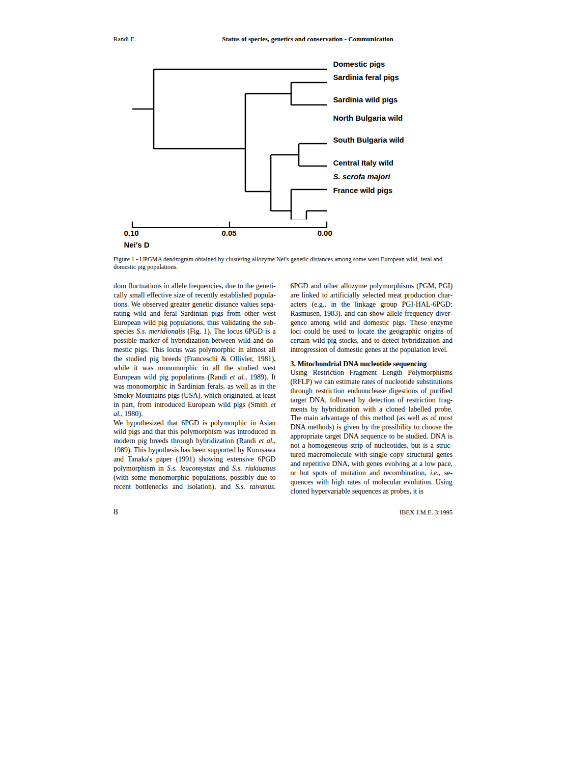Randi E.
Status of species, genetics and conservation - Communication
Domestic pigs Sardinia feral pigs Sardinia wild pigs North Bulgaria wild South Bulgaria wild Central Italy wild S. scrofa majori France wild pigs
0.10 0.05 0.00 Nei's D
Figure 1 - UPGMA dendrogram obtained by clustering allozyme Nei's genetic distances among some west European wild, feral and domestic pig populations.
dom fluctuations in allele frequencies, due to the genetically small effective size of recently established populations. We observed greater genetic distance values separating wild and feral Sardinian pigs from other west European wild pig populations, thus validating the subspecies S.s. meridionalis (Fig. 1). The locus 6PGD is a possible marker of hybridization between wild and domestic pigs. This locus was polymorphic in almost all the studied pig breeds (Franceschi & Ollivier, 1981), while it was monomorphic in all the studied west European wild pig populations (Randi et al., 1989). It was monomorphic in Sardinian ferals, as well as in the Smoky Mountains pigs (USA), which originated, at least in part, from introduced European wild pigs (Smith et al., 1980).
We hypothesized that 6PGD is polymorphic in Asian wild pigs and that this polymorphism was introduced in modern pig breeds through hybridization (Randi et al., 1989). This hypothesis has been supported by Kurosawa and Tanaka's paper (1991) showing extensive 6PGD polymorphism in S.s. leucomystax and S.s. riukiuanus (with some monomorphic populations, possibly due to recent bottlenecks and isolation), and S.s. taivanus. 6PGD and other allozyme polymorphisms (PGM, PGI) are linked to artificially selected meat production characters (e.g., in the linkage group PGI-HAL-6PGD; Rasmusen, 1983), and can show allele frequency divergence among wild and domestic pigs. These enzyme loci could be used to locate the geographic origins of certain wild pig stocks, and to detect hybridization and introgression of domestic genes at the population level.
3. Mitochondrial DNA nucleotide sequencing
Using Restriction Fragment Length Polymorphisms (RFLP) we can estimate rates of nucleotide substitutions through restriction endonuclease digestions of purified target DNA, followed by detection of restriction fragments by hybridization with a cloned labelled probe. The main advantage of this method (as well as of most DNA methods) is given by the possibility to choose the appropriate target DNA sequence to be studied. DNA is not a homogeneous strip of nucleotides, but is a structured macromolecule with single copy structural genes and repetitive DNA, with genes evolving at a low pace, or hot spots of mutation and recombination, i.e., sequences with high rates of molecular evolution. Using cloned hypervariable sequences as probes, it is
8
IBEX J.M.E. 3:1995